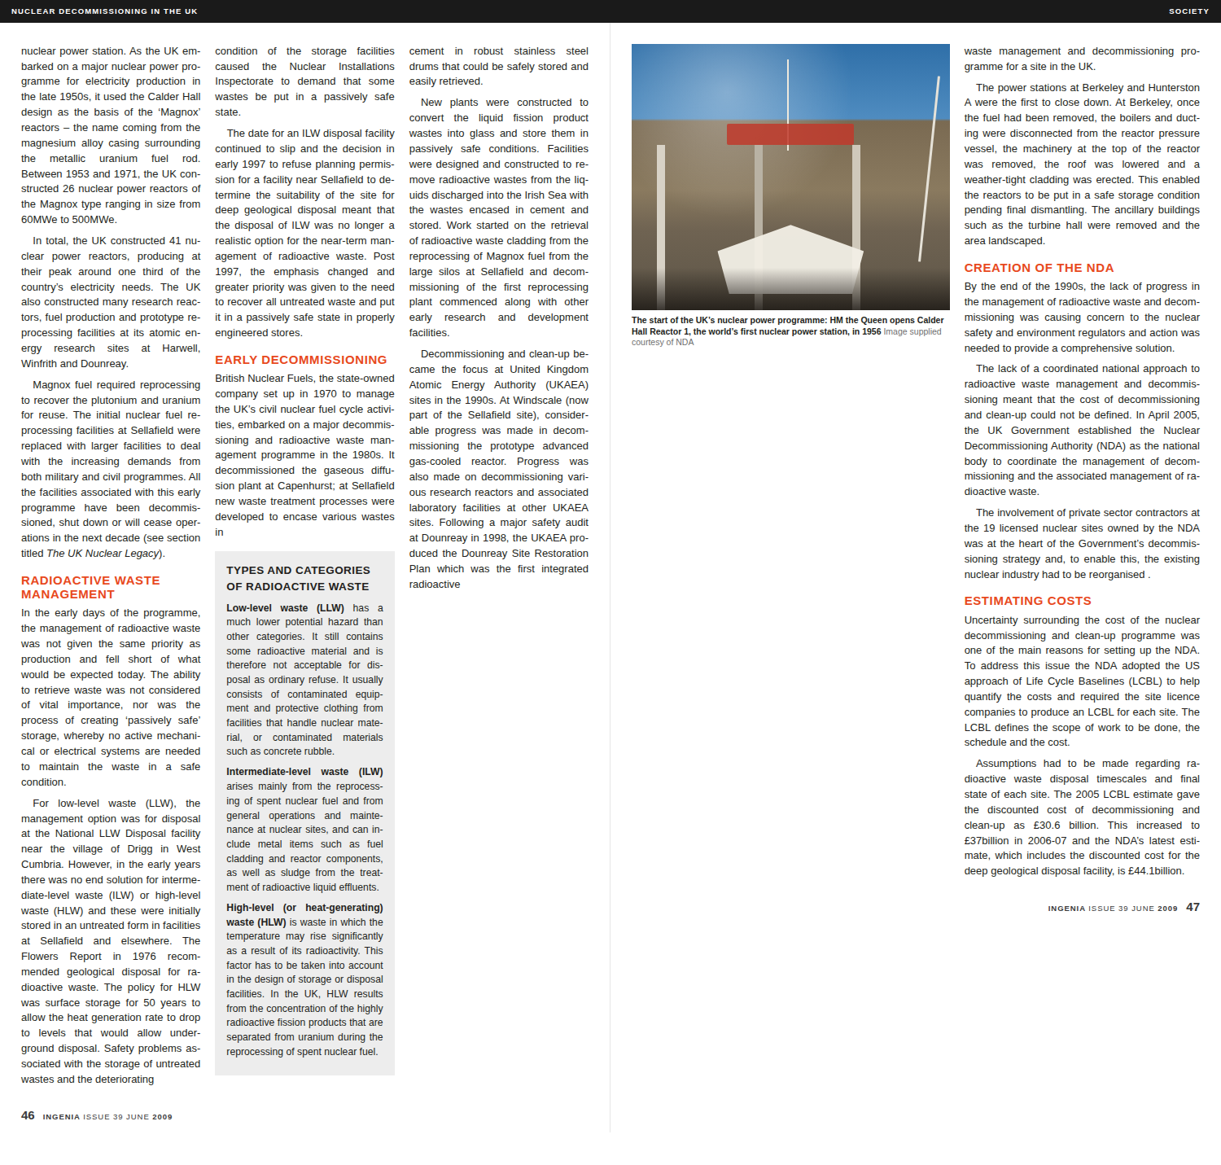Nuclear Decommissioning in the UK
Society
nuclear power station. As the UK embarked on a major nuclear power programme for electricity production in the late 1950s, it used the Calder Hall design as the basis of the ‘Magnox’ reactors – the name coming from the magnesium alloy casing surrounding the metallic uranium fuel rod. Between 1953 and 1971, the UK constructed 26 nuclear power reactors of the Magnox type ranging in size from 60MWe to 500MWe.
In total, the UK constructed 41 nuclear power reactors, producing at their peak around one third of the country’s electricity needs. The UK also constructed many research reactors, fuel production and prototype reprocessing facilities at its atomic energy research sites at Harwell, Winfrith and Dounreay.
Magnox fuel required reprocessing to recover the plutonium and uranium for reuse. The initial nuclear fuel reprocessing facilities at Sellafield were replaced with larger facilities to deal with the increasing demands from both military and civil programmes. All the facilities associated with this early programme have been decommissioned, shut down or will cease operations in the next decade (see section titled The UK Nuclear Legacy).
Radioactive waste management
In the early days of the programme, the management of radioactive waste was not given the same priority as production and fell short of what would be expected today. The ability to retrieve waste was not considered of vital importance, nor was the process of creating ‘passively safe’ storage, whereby no active mechanical or electrical systems are needed to maintain the waste in a safe condition.
For low-level waste (LLW), the management option was for disposal at the National LLW Disposal facility near the village of Drigg in West Cumbria. However, in the early years there was no end solution for intermediate-level waste (ILW) or high-level waste (HLW) and these were initially stored in an untreated form in facilities at Sellafield and elsewhere. The Flowers Report in 1976 recommended geological disposal for radioactive waste. The policy for HLW was surface storage for 50 years to allow the heat generation rate to drop to levels that would allow underground disposal. Safety problems associated with the storage of untreated wastes and the deteriorating
condition of the storage facilities caused the Nuclear Installations Inspectorate to demand that some wastes be put in a passively safe state.
The date for an ILW disposal facility continued to slip and the decision in early 1997 to refuse planning permission for a facility near Sellafield to determine the suitability of the site for deep geological disposal meant that the disposal of ILW was no longer a realistic option for the near-term management of radioactive waste. Post 1997, the emphasis changed and greater priority was given to the need to recover all untreated waste and put it in a passively safe state in properly engineered stores.
Early decommissioning
British Nuclear Fuels, the state-owned company set up in 1970 to manage the UK’s civil nuclear fuel cycle activities, embarked on a major decommissioning and radioactive waste management programme in the 1980s. It decommissioned the gaseous diffusion plant at Capenhurst; at Sellafield new waste treatment processes were developed to encase various wastes in
Types and categories of radioactive waste
Low-level waste (LLW) has a much lower potential hazard than other categories. It still contains some radioactive material and is therefore not acceptable for disposal as ordinary refuse. It usually consists of contaminated equipment and protective clothing from facilities that handle nuclear material, or contaminated materials such as concrete rubble.
Intermediate-level waste (ILW) arises mainly from the reprocessing of spent nuclear fuel and from general operations and maintenance at nuclear sites, and can include metal items such as fuel cladding and reactor components, as well as sludge from the treatment of radioactive liquid effluents.
High-level (or heat-generating) waste (HLW) is waste in which the temperature may rise significantly as a result of its radioactivity. This factor has to be taken into account in the design of storage or disposal facilities. In the UK, HLW results from the concentration of the highly radioactive fission products that are separated from uranium during the reprocessing of spent nuclear fuel.
cement in robust stainless steel drums that could be safely stored and easily retrieved.
New plants were constructed to convert the liquid fission product wastes into glass and store them in passively safe conditions. Facilities were designed and constructed to remove radioactive wastes from the liquids discharged into the Irish Sea with the wastes encased in cement and stored. Work started on the retrieval of radioactive waste cladding from the reprocessing of Magnox fuel from the large silos at Sellafield and decommissioning of the first reprocessing plant commenced along with other early research and development facilities.
Decommissioning and clean-up became the focus at United Kingdom Atomic Energy Authority (UKAEA) sites in the 1990s. At Windscale (now part of the Sellafield site), considerable progress was made in decommissioning the prototype advanced gas-cooled reactor. Progress was also made on decommissioning various research reactors and associated laboratory facilities at other UKAEA sites. Following a major safety audit at Dounreay in 1998, the UKAEA produced the Dounreay Site Restoration Plan which was the first integrated radioactive
46 Ingenia Issue 39 June 2009
The start of the UK’s nuclear power programme: HM the Queen opens Calder Hall Reactor 1, the world’s first nuclear power station, in 1956 Image supplied courtesy of NDA
waste management and decommissioning programme for a site in the UK.
The power stations at Berkeley and Hunterston A were the first to close down. At Berkeley, once the fuel had been removed, the boilers and ducting were disconnected from the reactor pressure vessel, the machinery at the top of the reactor was removed, the roof was lowered and a weather-tight cladding was erected. This enabled the reactors to be put in a safe storage condition pending final dismantling. The ancillary buildings such as the turbine hall were removed and the area landscaped.
Creation of the NDA
By the end of the 1990s, the lack of progress in the management of radioactive waste and decommissioning was causing concern to the nuclear safety and environment regulators and action was needed to provide a comprehensive solution.
The lack of a coordinated national approach to radioactive waste management and decommissioning meant that the cost of decommissioning and clean-up could not be defined. In April 2005, the UK Government established the Nuclear Decommissioning Authority (NDA) as the national body to coordinate the management of decommissioning and the associated management of radioactive waste.
The involvement of private sector contractors at the 19 licensed nuclear sites owned by the NDA was at the heart of the Government’s decommissioning strategy and, to enable this, the existing nuclear industry had to be reorganised .
Estimating costs
Uncertainty surrounding the cost of the nuclear decommissioning and clean-up programme was one of the main reasons for setting up the NDA. To address this issue the NDA adopted the US approach of Life Cycle Baselines (LCBL) to help quantify the costs and required the site licence companies to produce an LCBL for each site. The LCBL defines the scope of work to be done, the schedule and the cost.
Assumptions had to be made regarding radioactive waste disposal timescales and final state of each site. The 2005 LCBL estimate gave the discounted cost of decommissioning and clean-up as £30.6 billion. This increased to £37billion in 2006-07 and the NDA’s latest estimate, which includes the discounted cost for the deep geological disposal facility, is £44.1billion.
Ingenia Issue 39 June 2009 47